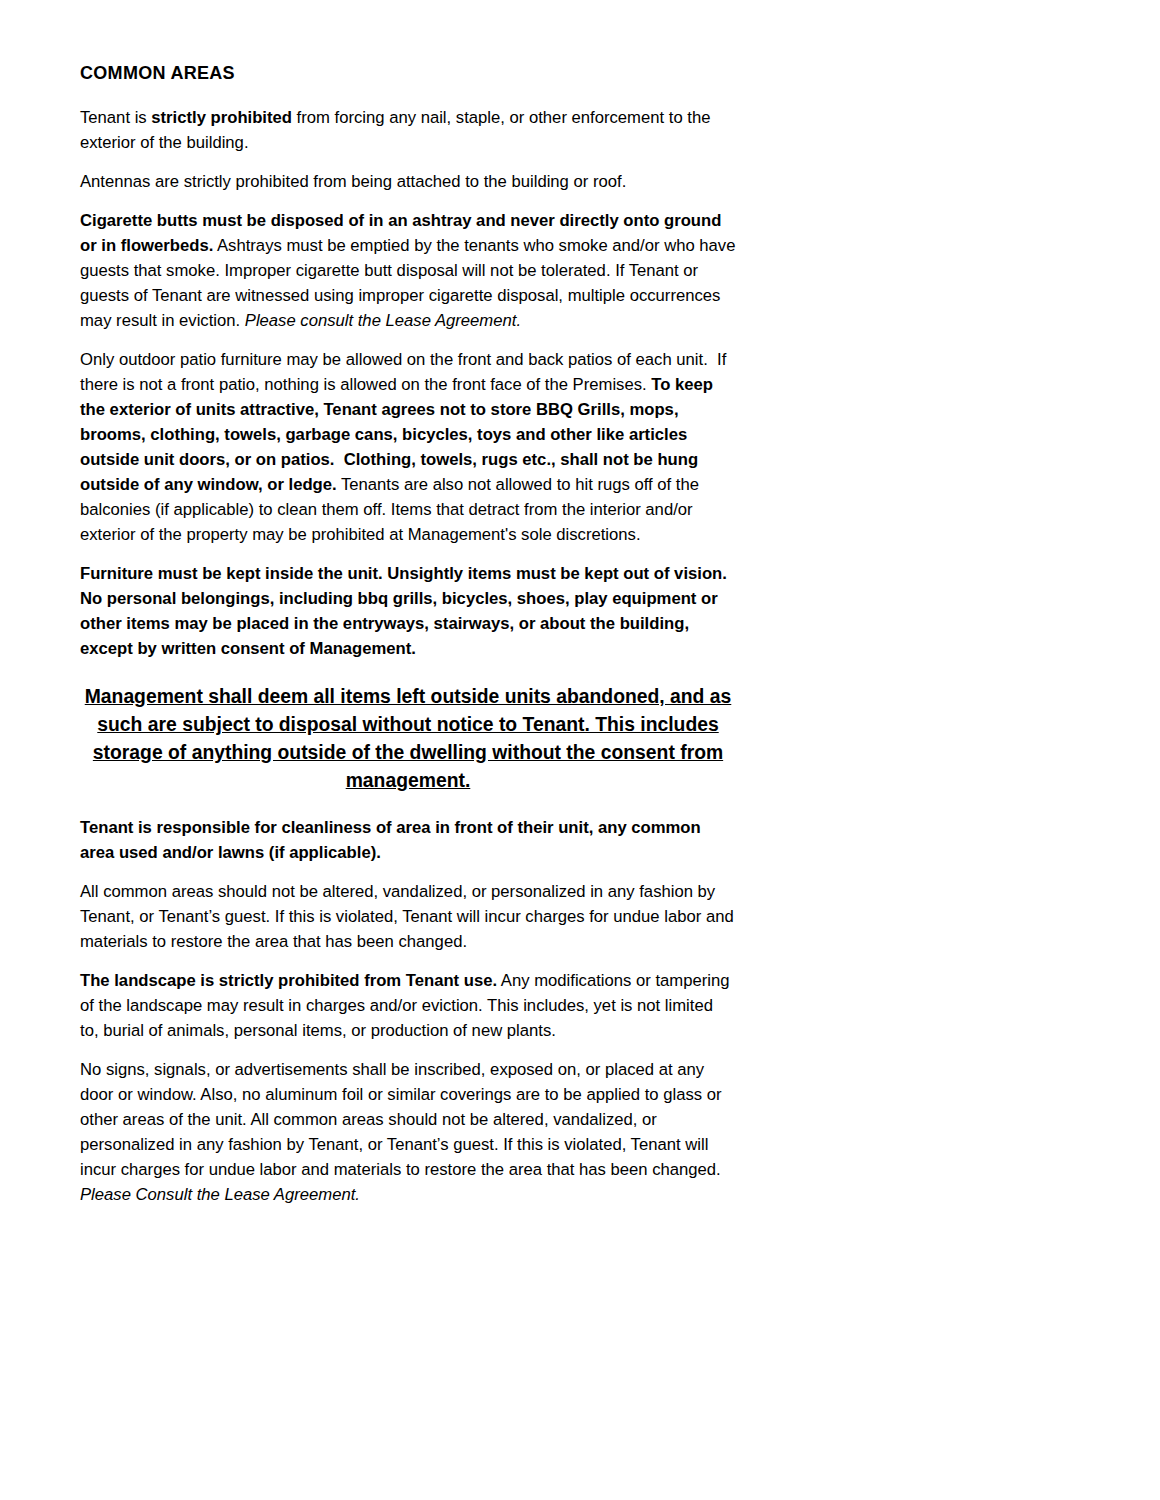COMMON AREAS
Tenant is strictly prohibited from forcing any nail, staple, or other enforcement to the exterior of the building.
Antennas are strictly prohibited from being attached to the building or roof.
Cigarette butts must be disposed of in an ashtray and never directly onto ground or in flowerbeds. Ashtrays must be emptied by the tenants who smoke and/or who have guests that smoke. Improper cigarette butt disposal will not be tolerated. If Tenant or guests of Tenant are witnessed using improper cigarette disposal, multiple occurrences may result in eviction. Please consult the Lease Agreement.
Only outdoor patio furniture may be allowed on the front and back patios of each unit. If there is not a front patio, nothing is allowed on the front face of the Premises. To keep the exterior of units attractive, Tenant agrees not to store BBQ Grills, mops, brooms, clothing, towels, garbage cans, bicycles, toys and other like articles outside unit doors, or on patios. Clothing, towels, rugs etc., shall not be hung outside of any window, or ledge. Tenants are also not allowed to hit rugs off of the balconies (if applicable) to clean them off. Items that detract from the interior and/or exterior of the property may be prohibited at Management's sole discretions.
Furniture must be kept inside the unit. Unsightly items must be kept out of vision. No personal belongings, including bbq grills, bicycles, shoes, play equipment or other items may be placed in the entryways, stairways, or about the building, except by written consent of Management.
Management shall deem all items left outside units abandoned, and as such are subject to disposal without notice to Tenant. This includes storage of anything outside of the dwelling without the consent from management.
Tenant is responsible for cleanliness of area in front of their unit, any common area used and/or lawns (if applicable).
All common areas should not be altered, vandalized, or personalized in any fashion by Tenant, or Tenant’s guest. If this is violated, Tenant will incur charges for undue labor and materials to restore the area that has been changed.
The landscape is strictly prohibited from Tenant use. Any modifications or tampering of the landscape may result in charges and/or eviction. This includes, yet is not limited to, burial of animals, personal items, or production of new plants.
No signs, signals, or advertisements shall be inscribed, exposed on, or placed at any door or window. Also, no aluminum foil or similar coverings are to be applied to glass or other areas of the unit. All common areas should not be altered, vandalized, or personalized in any fashion by Tenant, or Tenant’s guest. If this is violated, Tenant will incur charges for undue labor and materials to restore the area that has been changed. Please Consult the Lease Agreement.